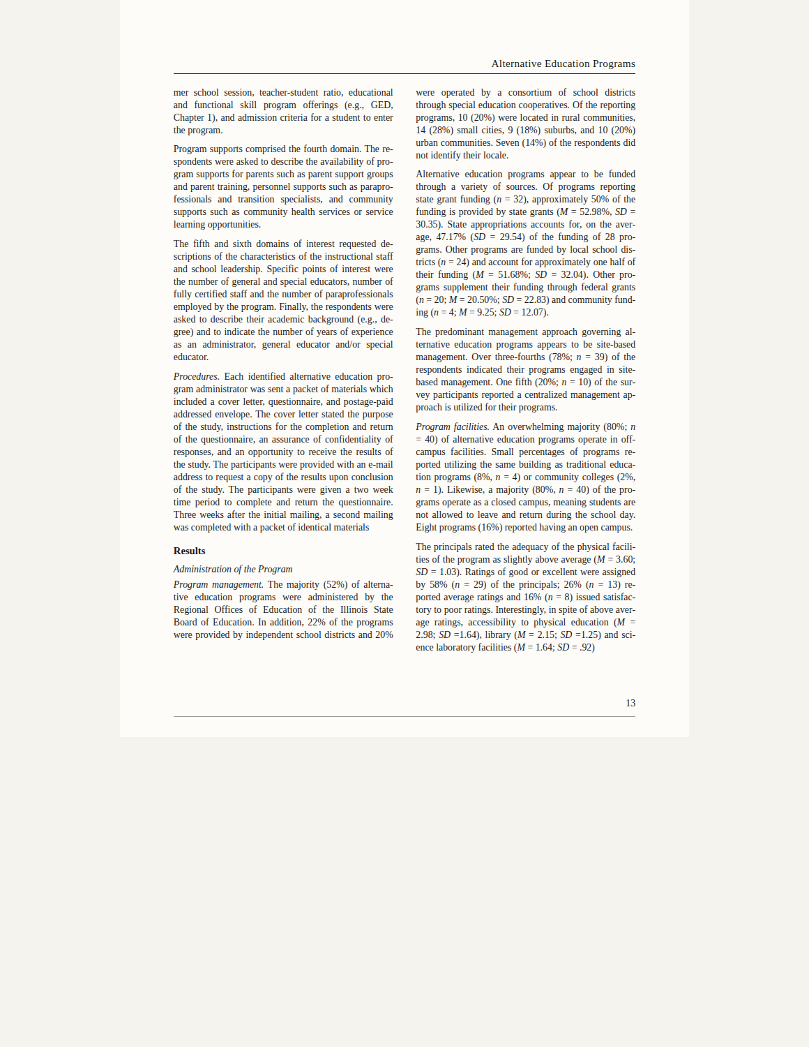Alternative Education Programs
mer school session, teacher-student ratio, educational and functional skill program offerings (e.g., GED, Chapter 1), and admission criteria for a student to enter the program.
Program supports comprised the fourth domain. The respondents were asked to describe the availability of program supports for parents such as parent support groups and parent training, personnel supports such as paraprofessionals and transition specialists, and community supports such as community health services or service learning opportunities.
The fifth and sixth domains of interest requested descriptions of the characteristics of the instructional staff and school leadership. Specific points of interest were the number of general and special educators, number of fully certified staff and the number of paraprofessionals employed by the program. Finally, the respondents were asked to describe their academic background (e.g., degree) and to indicate the number of years of experience as an administrator, general educator and/or special educator.
Procedures. Each identified alternative education program administrator was sent a packet of materials which included a cover letter, questionnaire, and postage-paid addressed envelope. The cover letter stated the purpose of the study, instructions for the completion and return of the questionnaire, an assurance of confidentiality of responses, and an opportunity to receive the results of the study. The participants were provided with an e-mail address to request a copy of the results upon conclusion of the study. The participants were given a two week time period to complete and return the questionnaire. Three weeks after the initial mailing, a second mailing was completed with a packet of identical materials
Results
Administration of the Program
Program management. The majority (52%) of alternative education programs were administered by the Regional Offices of Education of the Illinois State Board of Education. In addition, 22% of the programs were provided by independent school districts and 20% were operated by a consortium of school districts through special education cooperatives. Of the reporting programs, 10 (20%) were located in rural communities, 14 (28%) small cities, 9 (18%) suburbs, and 10 (20%) urban communities. Seven (14%) of the respondents did not identify their locale.
Alternative education programs appear to be funded through a variety of sources. Of programs reporting state grant funding (n = 32), approximately 50% of the funding is provided by state grants (M = 52.98%, SD = 30.35). State appropriations accounts for, on the average, 47.17% (SD = 29.54) of the funding of 28 programs. Other programs are funded by local school districts (n = 24) and account for approximately one half of their funding (M = 51.68%; SD = 32.04). Other programs supplement their funding through federal grants (n = 20; M = 20.50%; SD = 22.83) and community funding (n = 4; M = 9.25; SD = 12.07).
The predominant management approach governing alternative education programs appears to be site-based management. Over three-fourths (78%; n = 39) of the respondents indicated their programs engaged in site-based management. One fifth (20%; n = 10) of the survey participants reported a centralized management approach is utilized for their programs.
Program facilities. An overwhelming majority (80%; n = 40) of alternative education programs operate in off-campus facilities. Small percentages of programs reported utilizing the same building as traditional education programs (8%, n = 4) or community colleges (2%, n = 1). Likewise, a majority (80%, n = 40) of the programs operate as a closed campus, meaning students are not allowed to leave and return during the school day. Eight programs (16%) reported having an open campus.
The principals rated the adequacy of the physical facilities of the program as slightly above average (M = 3.60; SD = 1.03). Ratings of good or excellent were assigned by 58% (n = 29) of the principals; 26% (n = 13) reported average ratings and 16% (n = 8) issued satisfactory to poor ratings. Interestingly, in spite of above average ratings, accessibility to physical education (M = 2.98; SD =1.64), library (M = 2.15; SD =1.25) and science laboratory facilities (M = 1.64; SD = .92)
13